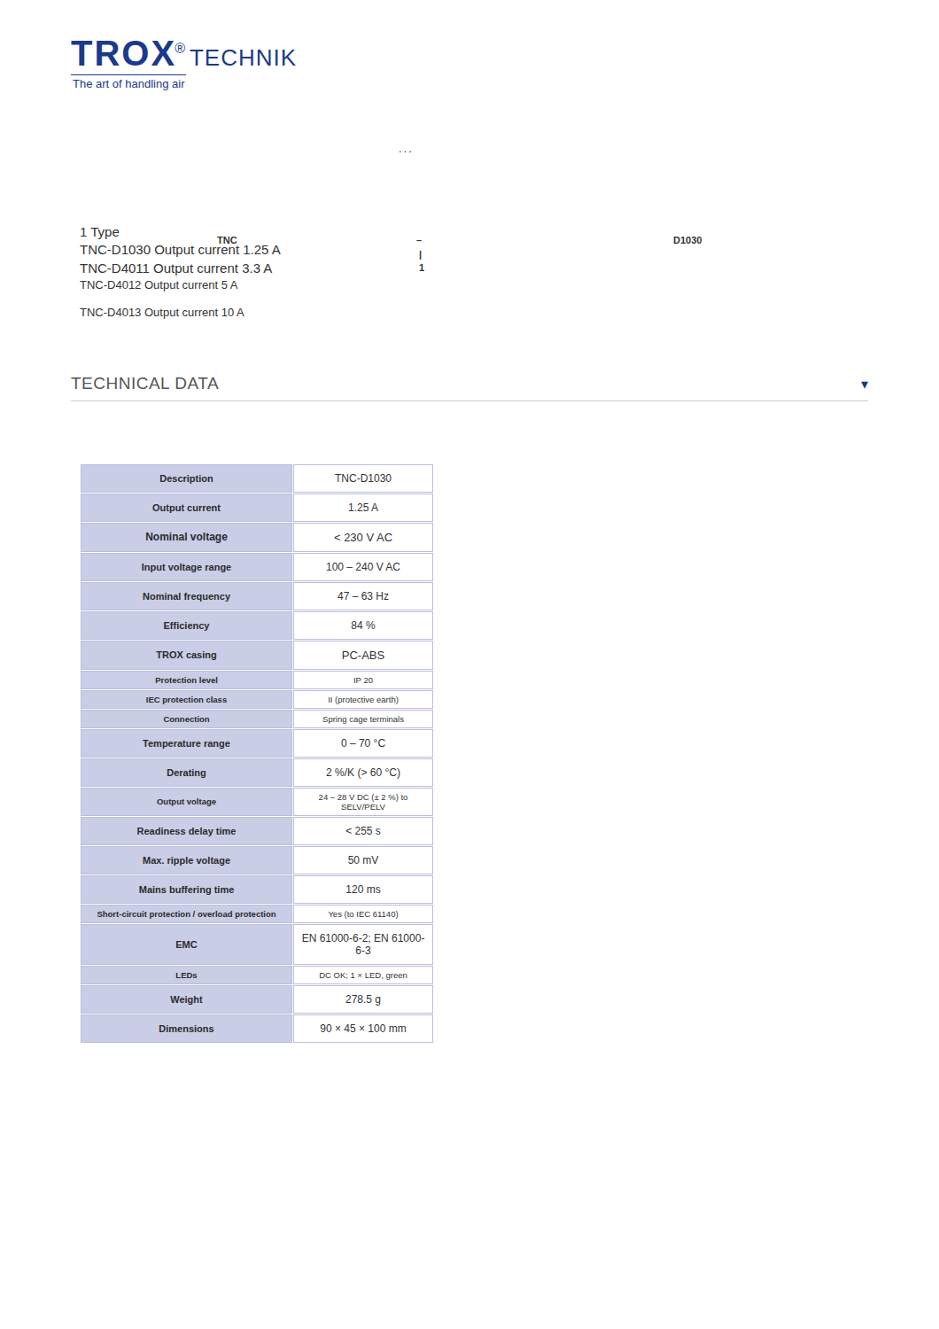TRO X®TECHNIK
The art of handling air
... TNC – | 1 D1030
1 Type
TNC-D1030 Output current 1.25 A
TNC-D4011 Output current 3.3 A
TNC-D4012 Output current 5 A
TNC-D4013 Output current 10 A
TECHNICAL DATA
▾
| Description | TNC-D1030 |
| Output current | 1.25 A |
| Nominal voltage | < 230 V AC |
| Input voltage range | 100 – 240 V AC |
| Nominal frequency | 47 – 63 Hz |
| Efficiency | 84 % |
| TROX casing | PC-ABS |
| Protection level | IP 20 |
| IEC protection class | II (protective earth) |
| Connection | Spring cage terminals |
| Temperature range | 0 – 70 °C |
| Derating | 2 %/K (> 60 °C) |
| Output voltage | 24 – 28 V DC (± 2 %) to SELV/PELV |
| Readiness delay time | < 255 s |
| Max. ripple voltage | 50 mV |
| Mains buffering time | 120 ms |
| Short-circuit protection / overload protection | Yes (to IEC 61140) |
| EMC | EN 61000-6-2; EN 61000-6-3 |
| LEDs | DC OK; 1 × LED, green |
| Weight | 278.5 g |
| Dimensions | 90 × 45 × 100 mm |